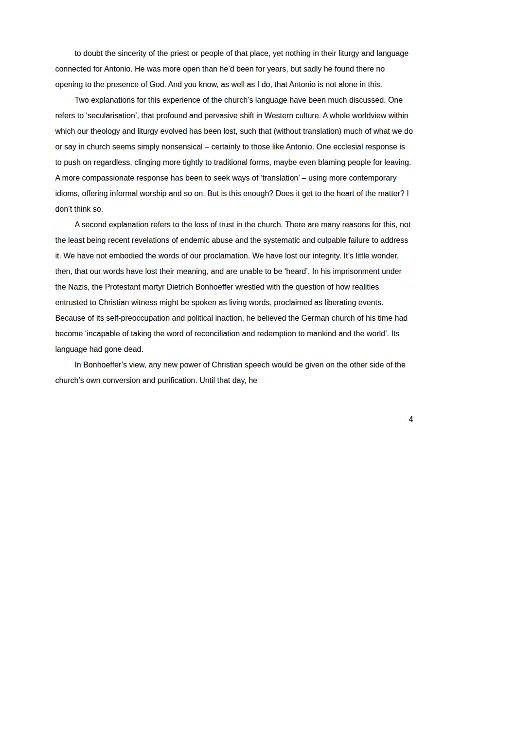to doubt the sincerity of the priest or people of that place, yet nothing in their liturgy and language connected for Antonio. He was more open than he’d been for years, but sadly he found there no opening to the presence of God. And you know, as well as I do, that Antonio is not alone in this.
Two explanations for this experience of the church’s language have been much discussed. One refers to ‘secularisation’, that profound and pervasive shift in Western culture. A whole worldview within which our theology and liturgy evolved has been lost, such that (without translation) much of what we do or say in church seems simply nonsensical – certainly to those like Antonio. One ecclesial response is to push on regardless, clinging more tightly to traditional forms, maybe even blaming people for leaving. A more compassionate response has been to seek ways of ‘translation’ – using more contemporary idioms, offering informal worship and so on. But is this enough? Does it get to the heart of the matter? I don’t think so.
A second explanation refers to the loss of trust in the church. There are many reasons for this, not the least being recent revelations of endemic abuse and the systematic and culpable failure to address it. We have not embodied the words of our proclamation. We have lost our integrity. It’s little wonder, then, that our words have lost their meaning, and are unable to be ‘heard’. In his imprisonment under the Nazis, the Protestant martyr Dietrich Bonhoeffer wrestled with the question of how realities entrusted to Christian witness might be spoken as living words, proclaimed as liberating events. Because of its self-preoccupation and political inaction, he believed the German church of his time had become ‘incapable of taking the word of reconciliation and redemption to mankind and the world’. Its language had gone dead.
In Bonhoeffer’s view, any new power of Christian speech would be given on the other side of the church’s own conversion and purification. Until that day, he
4